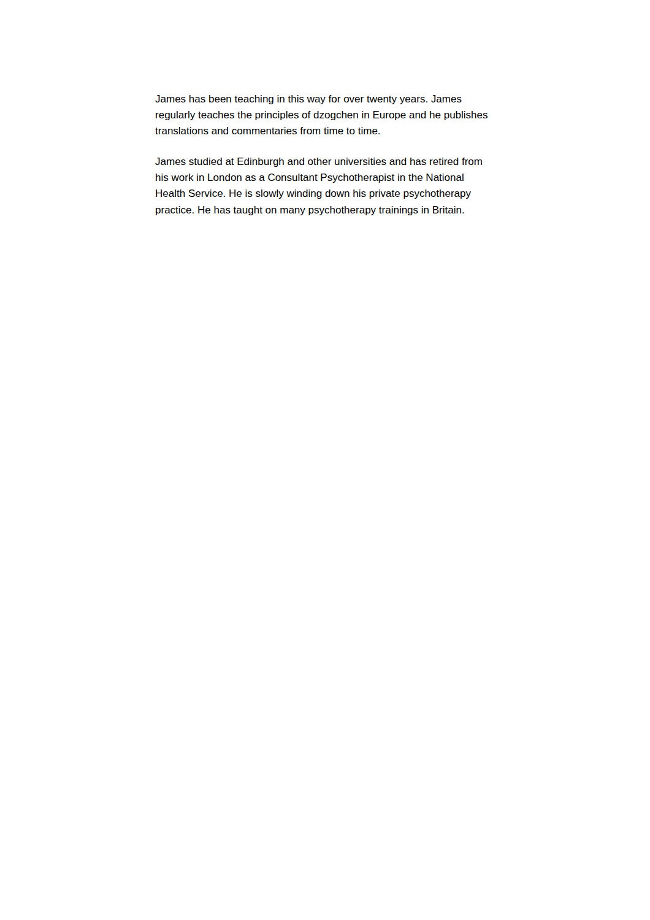James has been teaching in this way for over twenty years. James regularly teaches the principles of dzogchen in Europe and he publishes translations and commentaries from time to time.
James studied at Edinburgh and other universities and has retired from his work in London as a Consultant Psychotherapist in the National Health Service. He is slowly winding down his private psychotherapy practice. He has taught on many psychotherapy trainings in Britain.